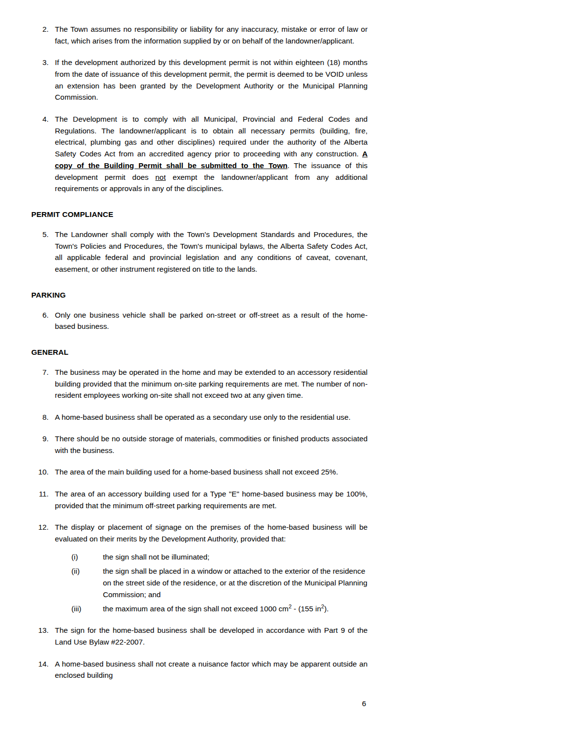The Town assumes no responsibility or liability for any inaccuracy, mistake or error of law or fact, which arises from the information supplied by or on behalf of the landowner/applicant.
If the development authorized by this development permit is not within eighteen (18) months from the date of issuance of this development permit, the permit is deemed to be VOID unless an extension has been granted by the Development Authority or the Municipal Planning Commission.
The Development is to comply with all Municipal, Provincial and Federal Codes and Regulations. The landowner/applicant is to obtain all necessary permits (building, fire, electrical, plumbing gas and other disciplines) required under the authority of the Alberta Safety Codes Act from an accredited agency prior to proceeding with any construction. A copy of the Building Permit shall be submitted to the Town. The issuance of this development permit does not exempt the landowner/applicant from any additional requirements or approvals in any of the disciplines.
Permit Compliance
The Landowner shall comply with the Town's Development Standards and Procedures, the Town's Policies and Procedures, the Town's municipal bylaws, the Alberta Safety Codes Act, all applicable federal and provincial legislation and any conditions of caveat, covenant, easement, or other instrument registered on title to the lands.
Parking
Only one business vehicle shall be parked on-street or off-street as a result of the home-based business.
General
The business may be operated in the home and may be extended to an accessory residential building provided that the minimum on-site parking requirements are met. The number of non-resident employees working on-site shall not exceed two at any given time.
A home-based business shall be operated as a secondary use only to the residential use.
There should be no outside storage of materials, commodities or finished products associated with the business.
The area of the main building used for a home-based business shall not exceed 25%.
The area of an accessory building used for a Type "E" home-based business may be 100%, provided that the minimum off-street parking requirements are met.
The display or placement of signage on the premises of the home-based business will be evaluated on their merits by the Development Authority, provided that:
(i) the sign shall not be illuminated;
(ii) the sign shall be placed in a window or attached to the exterior of the residence on the street side of the residence, or at the discretion of the Municipal Planning Commission; and
(iii) the maximum area of the sign shall not exceed 1000 cm2 - (155 in2).
The sign for the home-based business shall be developed in accordance with Part 9 of the Land Use Bylaw #22-2007.
A home-based business shall not create a nuisance factor which may be apparent outside an enclosed building
6